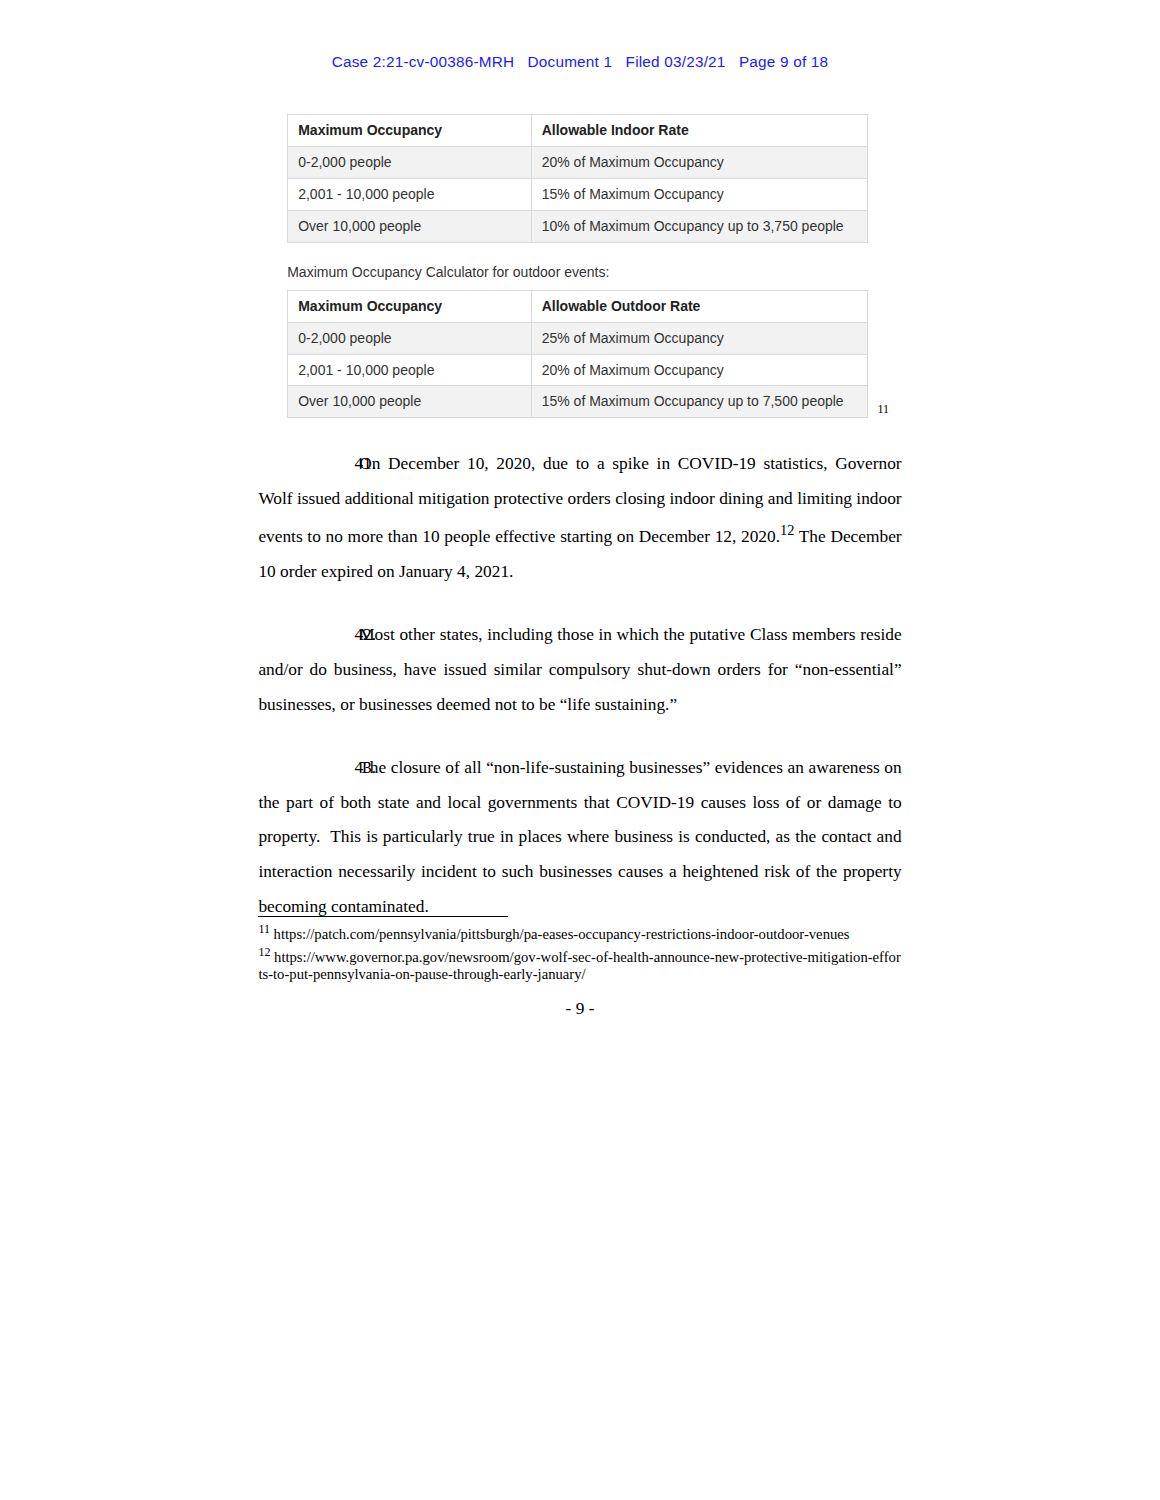Case 2:21-cv-00386-MRH Document 1 Filed 03/23/21 Page 9 of 18
| Maximum Occupancy | Allowable Indoor Rate |
| --- | --- |
| 0-2,000 people | 20% of Maximum Occupancy |
| 2,001 - 10,000 people | 15% of Maximum Occupancy |
| Over 10,000 people | 10% of Maximum Occupancy up to 3,750 people |
Maximum Occupancy Calculator for outdoor events:
| Maximum Occupancy | Allowable Outdoor Rate |
| --- | --- |
| 0-2,000 people | 25% of Maximum Occupancy |
| 2,001 - 10,000 people | 20% of Maximum Occupancy |
| Over 10,000 people | 15% of Maximum Occupancy up to 7,500 people |
11
41. On December 10, 2020, due to a spike in COVID-19 statistics, Governor Wolf issued additional mitigation protective orders closing indoor dining and limiting indoor events to no more than 10 people effective starting on December 12, 2020.12 The December 10 order expired on January 4, 2021.
42. Most other states, including those in which the putative Class members reside and/or do business, have issued similar compulsory shut-down orders for “non-essential” businesses, or businesses deemed not to be “life sustaining.”
43. The closure of all “non-life-sustaining businesses” evidences an awareness on the part of both state and local governments that COVID-19 causes loss of or damage to property. This is particularly true in places where business is conducted, as the contact and interaction necessarily incident to such businesses causes a heightened risk of the property becoming contaminated.
11 https://patch.com/pennsylvania/pittsburgh/pa-eases-occupancy-restrictions-indoor-outdoor-venues
12 https://www.governor.pa.gov/newsroom/gov-wolf-sec-of-health-announce-new-protective-mitigation-efforts-to-put-pennsylvania-on-pause-through-early-january/
- 9 -